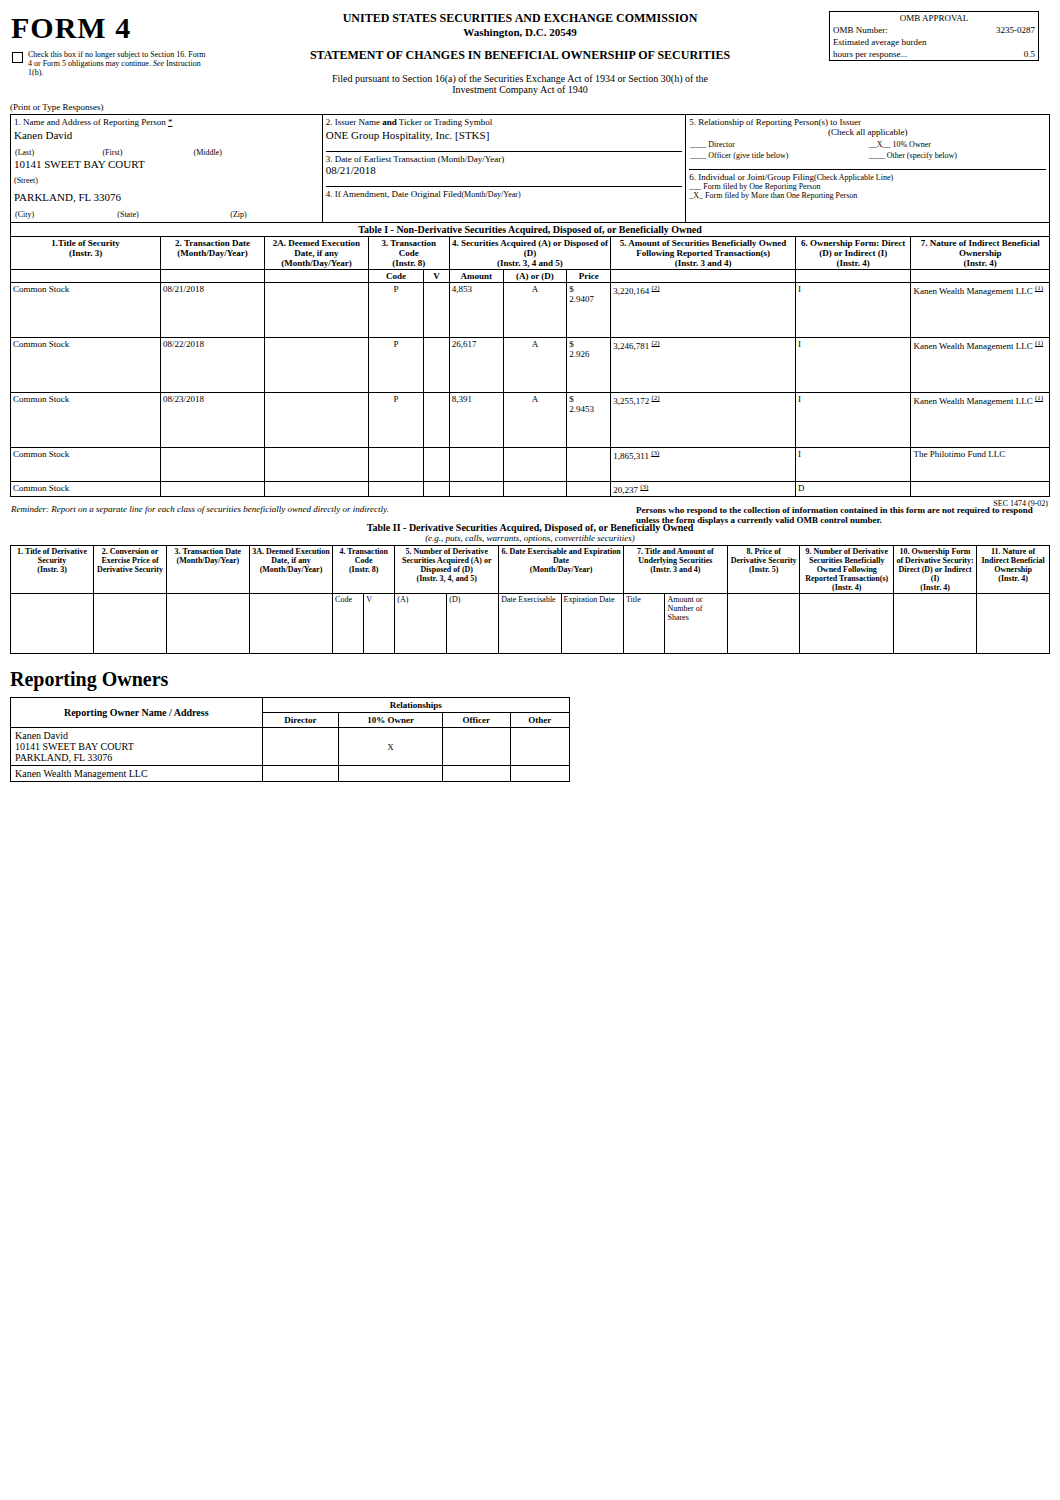| FORM 4 / / Check this box if no longer subject to Section 16. Form 4 or Form 5 obligations may continue. See Instruction 1(b). / | UNITED STATES SECURITIES AND EXCHANGE COMMISSION Washington, D.C. 20549 STATEMENT OF CHANGES IN BENEFICIAL OWNERSHIP OF SECURITIES Filed pursuant to Section 16(a) of the Securities Exchange Act of 1934 or Section 30(h) of the Investment Company Act of 1940 | / OMB APPROVAL / / OMB Number: / 3235-0287 / / Estimated average burden / / hours per response... / 0.5 / |
(Print or Type Responses)
| 1. Name and Address of Reporting Person * Kanen David / (Last) / (First) / (Middle) / 10141 SWEET BAY COURT (Street) PARKLAND, FL 33076 / (City) / (State) / (Zip) / | 2. Issuer Name and Ticker or Trading Symbol ONE Group Hospitality, Inc. [STKS] 3. Date of Earliest Transaction (Month/Day/Year) 08/21/2018 4. If Amendment, Date Original Filed (Month/Day/Year) | 5. Relationship of Reporting Person(s) to Issuer (Check all applicable) / ____ Director / __X__ 10% Owner / / ____ Officer (give title below) / ____ Other (specify below) / 6. Individual or Joint/Group Filing (Check Applicable Line) ___ Form filed by One Reporting Person _X_ Form filed by More than One Reporting Person |
| Table I - Non-Derivative Securities Acquired, Disposed of, or Beneficially Owned |
| 1.Title of Security (Instr. 3) | 2. Transaction Date (Month/Day/Year) | 2A. Deemed Execution Date, if any (Month/Day/Year) | 3. Transaction Code (Instr. 8) | 4. Securities Acquired (A) or Disposed of (D) (Instr. 3, 4 and 5) | 5. Amount of Securities Beneficially Owned Following Reported Transaction(s) (Instr. 3 and 4) | 6. Ownership Form: Direct (D) or Indirect (I) (Instr. 4) | 7. Nature of Indirect Beneficial Ownership (Instr. 4) |
| | | | Code | V | Amount | (A) or (D) | Price | | | |
| Common Stock | 08/21/2018 | | P | | 4,853 | A | $ 2.9407 | 3,220,164 (2) | I | Kanen Wealth Management LLC (1) |
| Common Stock | 08/22/2018 | | P | | 26,617 | A | $ 2.926 | 3,246,781 (2) | I | Kanen Wealth Management LLC (1) |
| Common Stock | 08/23/2018 | | P | | 8,391 | A | $ 2.9453 | 3,255,172 (2) | I | Kanen Wealth Management LLC (1) |
| Common Stock | | | | | | | | 1,865,311 (3) | I | The Philotimo Fund LLC |
| Common Stock | | | | | | | | 20,237 (3) | D | |
| Reminder: Report on a separate line for each class of securities beneficially owned directly or indirectly. | Persons who respond to the collection of information contained in this form are not required to respond unless the form displays a currently valid OMB control number. |
SEC 1474 (9-02)
Table II - Derivative Securities Acquired, Disposed of, or Beneficially Owned
(e.g., puts, calls, warrants, options, convertible securities)
| 1. Title of Derivative Security (Instr. 3) | 2. Conversion or Exercise Price of Derivative Security | 3. Transaction Date (Month/Day/Year) | 3A. Deemed Execution Date, if any (Month/Day/Year) | 4. Transaction Code (Instr. 8) | 5. Number of Derivative Securities Acquired (A) or Disposed of (D) (Instr. 3, 4, and 5) | 6. Date Exercisable and Expiration Date (Month/Day/Year) | 7. Title and Amount of Underlying Securities (Instr. 3 and 4) | 8. Price of Derivative Security (Instr. 5) | 9. Number of Derivative Securities Beneficially Owned Following Reported Transaction(s) (Instr. 4) | 10. Ownership Form of Derivative Security: Direct (D) or Indirect (I) (Instr. 4) | 11. Nature of Indirect Beneficial Ownership (Instr. 4) |
| --- | --- | --- | --- | --- | --- | --- | --- | --- | --- | --- | --- |
| | | | | Code | V | (A) | (D) | Date Exercisable | Expiration Date | Title | Amount or Number of Shares | | | | |
Reporting Owners
| Reporting Owner Name / Address | Relationships |
| --- | --- |
| Director | 10% Owner | Officer | Other |
| Kanen David 10141 SWEET BAY COURT PARKLAND, FL 33076 | | X | | |
| Kanen Wealth Management LLC | | | | |